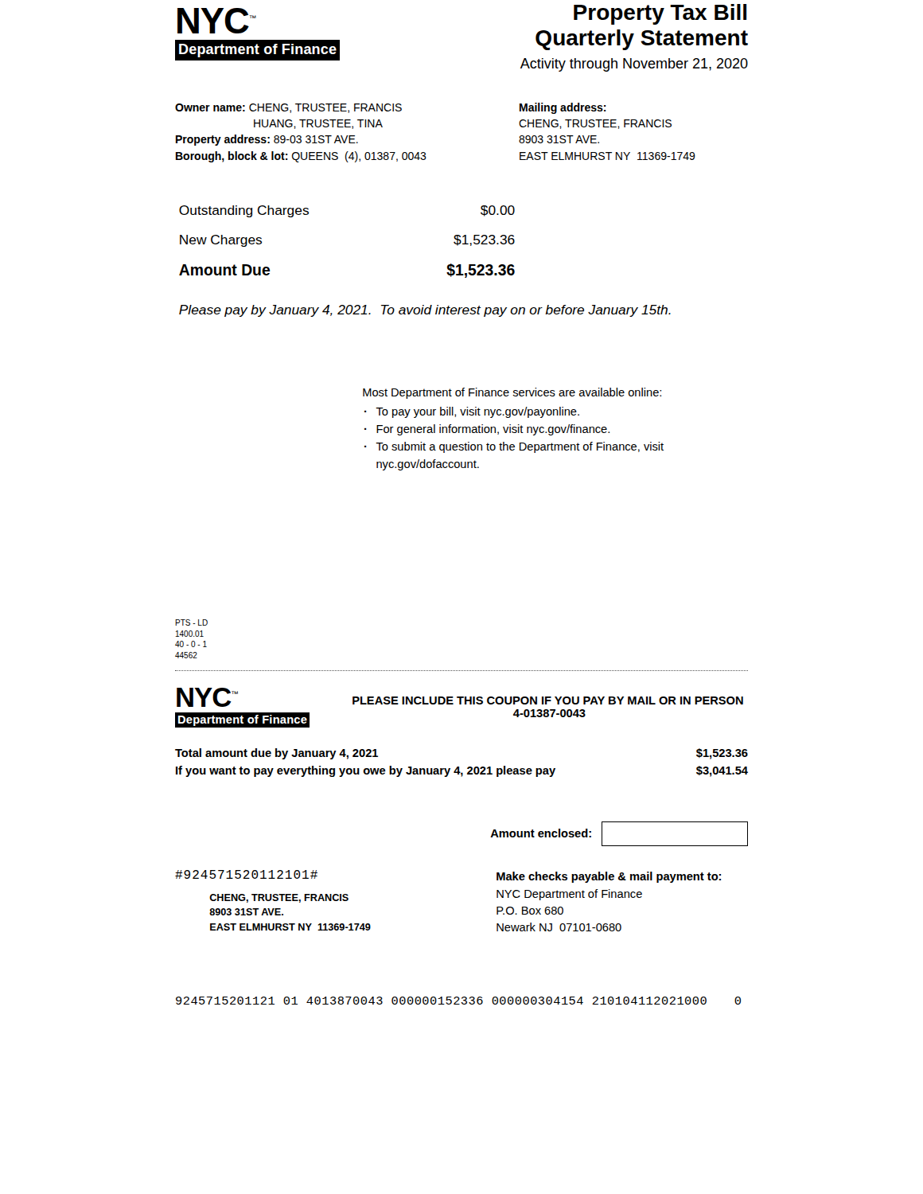NYC™
Department of Finance
Property Tax Bill
Quarterly Statement
Activity through November 21, 2020
Owner name: CHENG, TRUSTEE, FRANCIS
HUANG, TRUSTEE, TINA
Property address: 89-03 31ST AVE.
Borough, block & lot: QUEENS (4), 01387, 0043
Mailing address:
CHENG, TRUSTEE, FRANCIS
8903 31ST AVE.
EAST ELMHURST NY 11369-1749
Outstanding Charges
$0.00
New Charges
$1,523.36
Amount Due
$1,523.36
Please pay by January 4, 2021. To avoid interest pay on or before January 15th.
Most Department of Finance services are available online:
To pay your bill, visit nyc.gov/payonline.
For general information, visit nyc.gov/finance.
To submit a question to the Department of Finance, visit nyc.gov/dofaccount.
PTS - LD
1400.01
40 - 0 - 1
44562
NYC™
Department of Finance
PLEASE INCLUDE THIS COUPON IF YOU PAY BY MAIL OR IN PERSON 4-01387-0043
Total amount due by January 4, 2021
$1,523.36
If you want to pay everything you owe by January 4, 2021 please pay
$3,041.54
Amount enclosed:
#924571520112101#
CHENG, TRUSTEE, FRANCIS
8903 31ST AVE.
EAST ELMHURST NY 11369-1749
Make checks payable & mail payment to:
NYC Department of Finance
P.O. Box 680
Newark NJ 07101-0680
9245715201121 01 4013870043 000000152336 000000304154 210104112021000 0